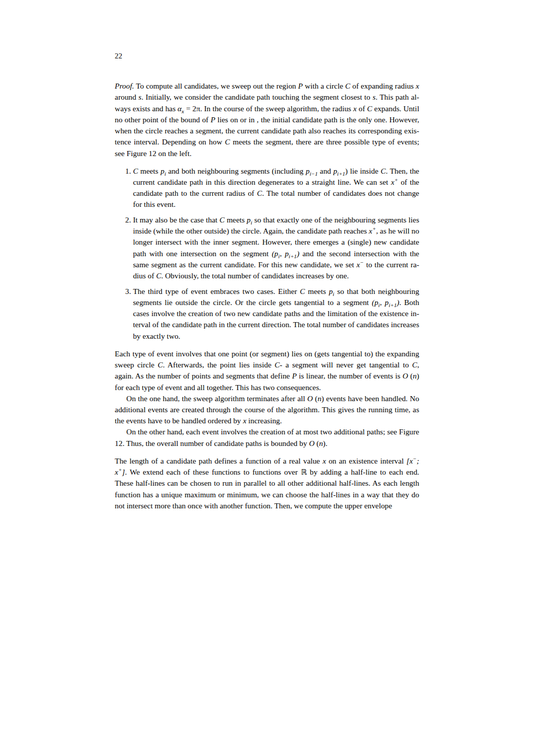22
Proof. To compute all candidates, we sweep out the region P with a circle C of expanding radius x around s. Initially, we consider the candidate path touching the segment closest to s. This path always exists and has αx = 2π. In the course of the sweep algorithm, the radius x of C expands. Until no other point of the bound of P lies on or in , the initial candidate path is the only one. However, when the circle reaches a segment, the current candidate path also reaches its corresponding existence interval. Depending on how C meets the segment, there are three possible type of events; see Figure 12 on the left.
C meets pi and both neighbouring segments (including pi−1 and pi+1) lie inside C. Then, the current candidate path in this direction degenerates to a straight line. We can set x+ of the candidate path to the current radius of C. The total number of candidates does not change for this event.
It may also be the case that C meets pi so that exactly one of the neighbouring segments lies inside (while the other outside) the circle. Again, the candidate path reaches x+, as he will no longer intersect with the inner segment. However, there emerges a (single) new candidate path with one intersection on the segment (pi, pi+1) and the second intersection with the same segment as the current candidate. For this new candidate, we set x− to the current radius of C. Obviously, the total number of candidates increases by one.
The third type of event embraces two cases. Either C meets pi so that both neighbouring segments lie outside the circle. Or the circle gets tangential to a segment (pi, pi+1). Both cases involve the creation of two new candidate paths and the limitation of the existence interval of the candidate path in the current direction. The total number of candidates increases by exactly two.
Each type of event involves that one point (or segment) lies on (gets tangential to) the expanding sweep circle C. Afterwards, the point lies inside C- a segment will never get tangential to C, again. As the number of points and segments that define P is linear, the number of events is O (n) for each type of event and all together. This has two consequences.
On the one hand, the sweep algorithm terminates after all O (n) events have been handled. No additional events are created through the course of the algorithm. This gives the running time, as the events have to be handled ordered by x increasing.
On the other hand, each event involves the creation of at most two additional paths; see Figure 12. Thus, the overall number of candidate paths is bounded by O (n).
The length of a candidate path defines a function of a real value x on an existence interval [x−; x+]. We extend each of these functions to functions over ℝ by adding a half-line to each end. These half-lines can be chosen to run in parallel to all other additional half-lines. As each length function has a unique maximum or minimum, we can choose the half-lines in a way that they do not intersect more than once with another function. Then, we compute the upper envelope